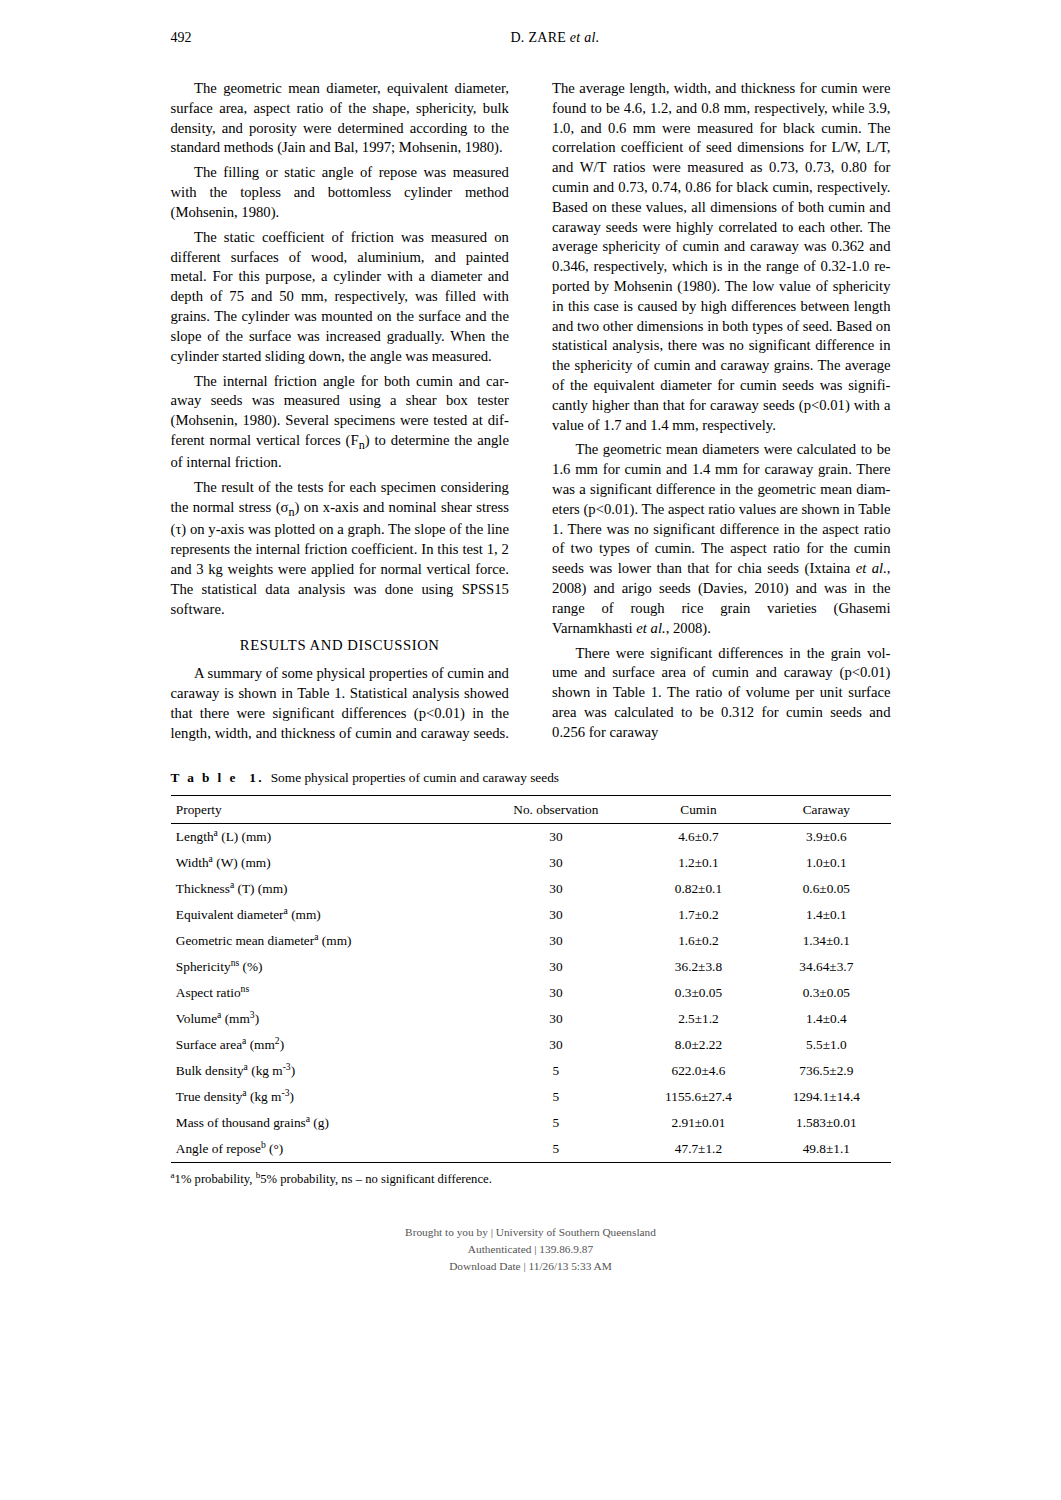492 D. ZARE et al.
The geometric mean diameter, equivalent diameter, surface area, aspect ratio of the shape, sphericity, bulk density, and porosity were determined according to the standard methods (Jain and Bal, 1997; Mohsenin, 1980).
The filling or static angle of repose was measured with the topless and bottomless cylinder method (Mohsenin, 1980).
The static coefficient of friction was measured on different surfaces of wood, aluminium, and painted metal. For this purpose, a cylinder with a diameter and depth of 75 and 50 mm, respectively, was filled with grains. The cylinder was mounted on the surface and the slope of the surface was increased gradually. When the cylinder started sliding down, the angle was measured.
The internal friction angle for both cumin and caraway seeds was measured using a shear box tester (Mohsenin, 1980). Several specimens were tested at different normal vertical forces (Fn) to determine the angle of internal friction.
The result of the tests for each specimen considering the normal stress (σn) on x-axis and nominal shear stress (τ) on y-axis was plotted on a graph. The slope of the line represents the internal friction coefficient. In this test 1, 2 and 3 kg weights were applied for normal vertical force. The statistical data analysis was done using SPSS15 software.
Results and discussion
A summary of some physical properties of cumin and caraway is shown in Table 1. Statistical analysis showed that there were significant differences (p<0.01) in the length, width, and thickness of cumin and caraway seeds. The average length, width, and thickness for cumin were found to be 4.6, 1.2, and 0.8 mm, respectively, while 3.9, 1.0, and 0.6 mm were measured for black cumin. The correlation coefficient of seed dimensions for L/W, L/T, and W/T ratios were measured as 0.73, 0.73, 0.80 for cumin and 0.73, 0.74, 0.86 for black cumin, respectively. Based on these values, all dimensions of both cumin and caraway seeds were highly correlated to each other. The average sphericity of cumin and caraway was 0.362 and 0.346, respectively, which is in the range of 0.32-1.0 reported by Mohsenin (1980). The low value of sphericity in this case is caused by high differences between length and two other dimensions in both types of seed. Based on statistical analysis, there was no significant difference in the sphericity of cumin and caraway grains. The average of the equivalent diameter for cumin seeds was significantly higher than that for caraway seeds (p<0.01) with a value of 1.7 and 1.4 mm, respectively.
The geometric mean diameters were calculated to be 1.6 mm for cumin and 1.4 mm for caraway grain. There was a significant difference in the geometric mean diameters (p<0.01). The aspect ratio values are shown in Table 1. There was no significant difference in the aspect ratio of two types of cumin. The aspect ratio for the cumin seeds was lower than that for chia seeds (Ixtaina et al., 2008) and arigo seeds (Davies, 2010) and was in the range of rough rice grain varieties (Ghasemi Varnamkhasti et al., 2008).
There were significant differences in the grain volume and surface area of cumin and caraway (p<0.01) shown in Table 1. The ratio of volume per unit surface area was calculated to be 0.312 for cumin seeds and 0.256 for caraway
T a b l e 1. Some physical properties of cumin and caraway seeds
| Property | No. observation | Cumin | Caraway |
| --- | --- | --- | --- |
| Length a (L) (mm) | 30 | 4.6±0.7 | 3.9±0.6 |
| Width a (W) (mm) | 30 | 1.2±0.1 | 1.0±0.1 |
| Thickness a (T) (mm) | 30 | 0.82±0.1 | 0.6±0.05 |
| Equivalent diameter a (mm) | 30 | 1.7±0.2 | 1.4±0.1 |
| Geometric mean diameter a (mm) | 30 | 1.6±0.2 | 1.34±0.1 |
| Sphericity ns (%) | 30 | 36.2±3.8 | 34.64±3.7 |
| Aspect ratio ns | 30 | 0.3±0.05 | 0.3±0.05 |
| Volume a (mm 3 ) | 30 | 2.5±1.2 | 1.4±0.4 |
| Surface area a (mm 2 ) | 30 | 8.0±2.22 | 5.5±1.0 |
| Bulk density a (kg m -3 ) | 5 | 622.0±4.6 | 736.5±2.9 |
| True density a (kg m -3 ) | 5 | 1155.6±27.4 | 1294.1±14.4 |
| Mass of thousand grains a (g) | 5 | 2.91±0.01 | 1.583±0.01 |
| Angle of repose b (°) | 5 | 47.7±1.2 | 49.8±1.1 |
a1% probability, b5% probability, ns – no significant difference.
Brought to you by | University of Southern Queensland
Authenticated | 139.86.9.87
Download Date | 11/26/13 5:33 AM